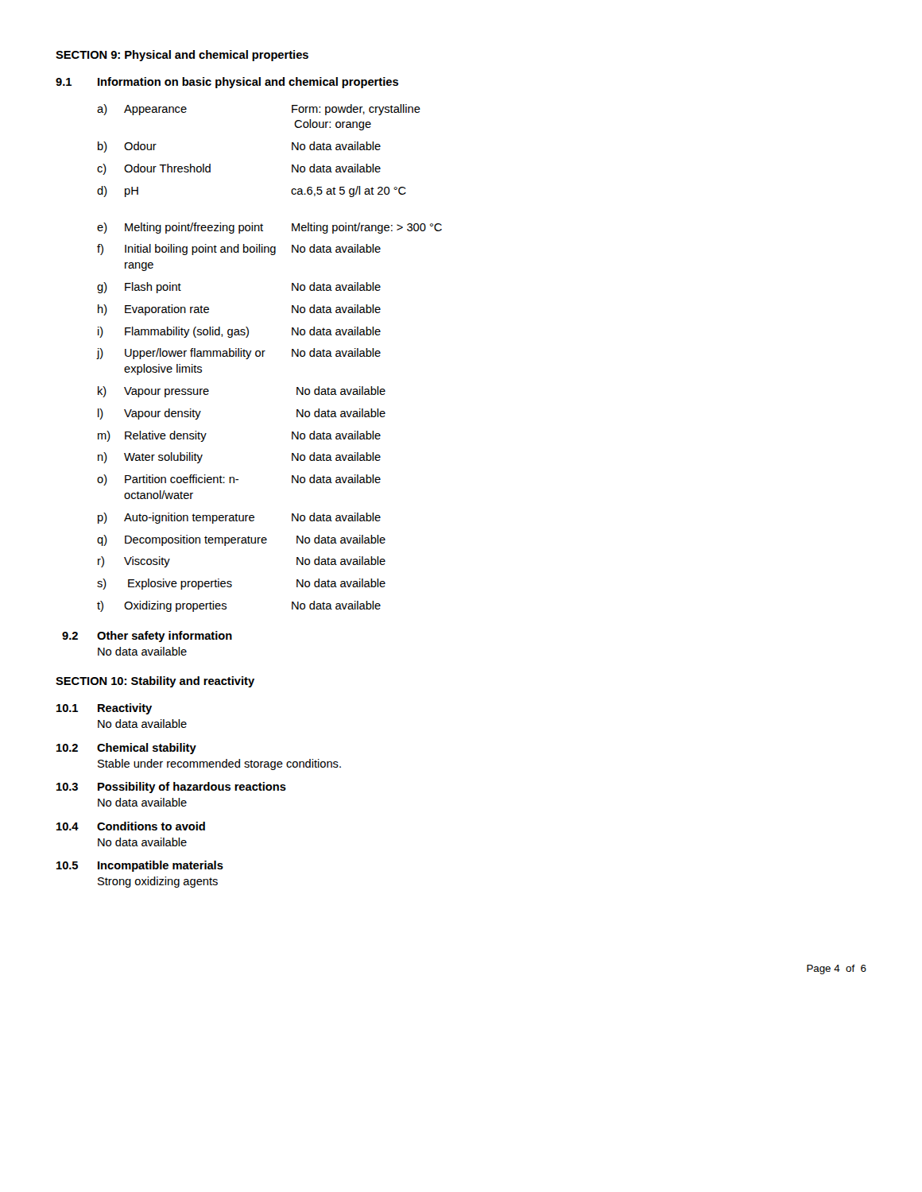SECTION 9: Physical and chemical properties
9.1
Information on basic physical and chemical properties
| a) | Appearance | Form: powder, crystalline Colour: orange |
| b) | Odour | No data available |
| c) | Odour Threshold | No data available |
| d) | pH | ca.6,5 at 5 g/l at 20 °C |
| e) | Melting point/freezing point | Melting point/range: > 300 °C |
| f) | Initial boiling point and boiling range | No data available |
| g) | Flash point | No data available |
| h) | Evaporation rate | No data available |
| i) | Flammability (solid, gas) | No data available |
| j) | Upper/lower flammability or explosive limits | No data available |
| k) | Vapour pressure | No data available |
| l) | Vapour density | No data available |
| m) | Relative density | No data available |
| n) | Water solubility | No data available |
| o) | Partition coefficient: n-octanol/water | No data available |
| p) | Auto-ignition temperature | No data available |
| q) | Decomposition temperature | No data available |
| r) | Viscosity | No data available |
| s) | Explosive properties | No data available |
| t) | Oxidizing properties | No data available |
9.2
Other safety information
No data available
SECTION 10: Stability and reactivity
10.1
Reactivity
No data available
10.2
Chemical stability
Stable under recommended storage conditions.
10.3
Possibility of hazardous reactions
No data available
10.4
Conditions to avoid
No data available
10.5
Incompatible materials
Strong oxidizing agents
Page 4 of 6